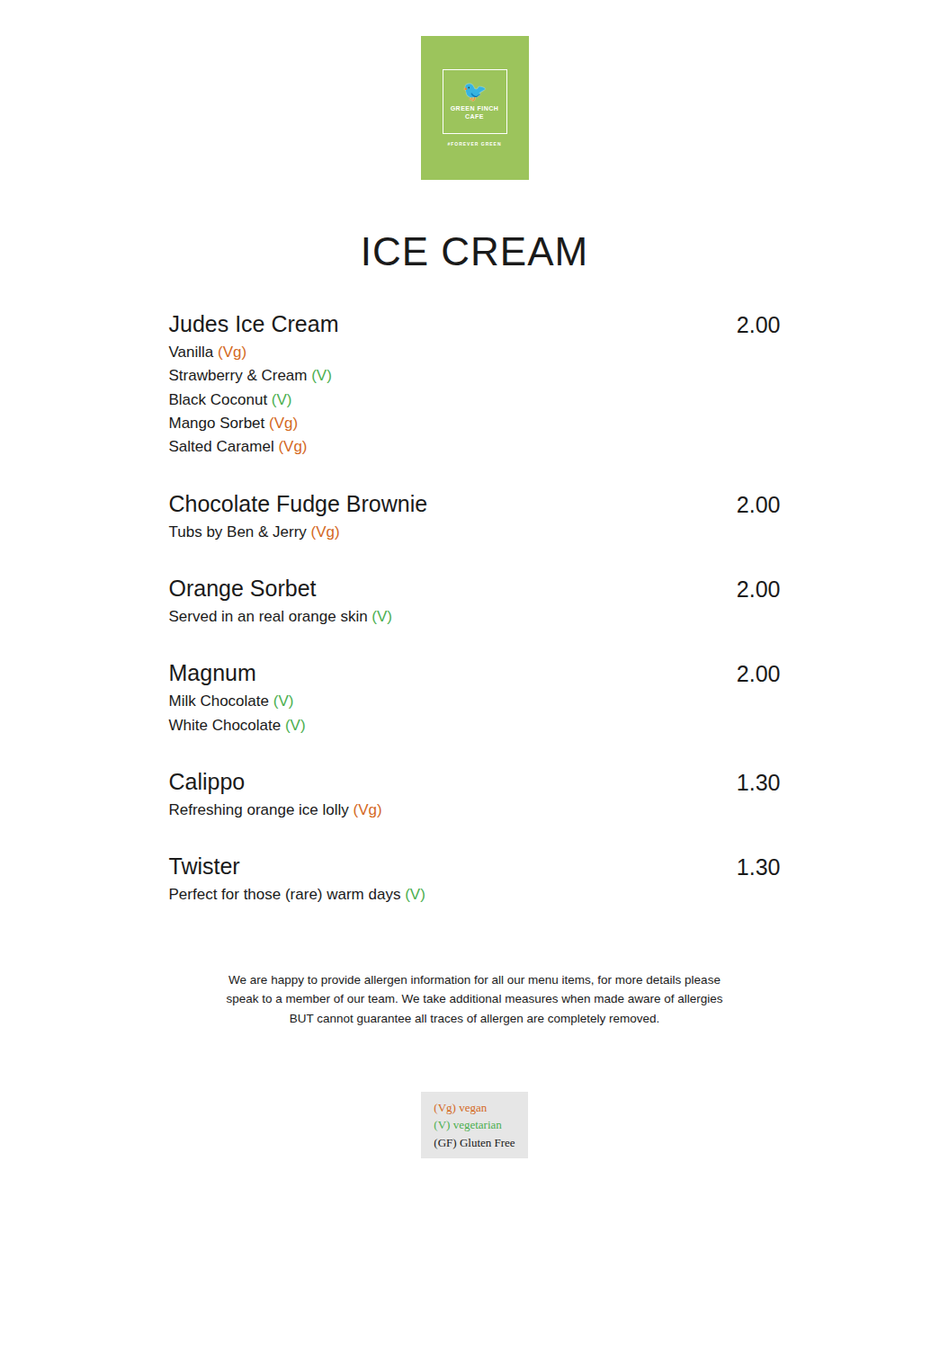🐦
GREEN FINCH
CAFE
#FOREVER GREEN
ICE CREAM
Judes Ice Cream
Vanilla (Vg)
Strawberry & Cream (V)
Black Coconut (V)
Mango Sorbet (Vg)
Salted Caramel (Vg)
2.00
Chocolate Fudge Brownie
Tubs by Ben & Jerry (Vg)
2.00
Orange Sorbet
Served in an real orange skin (V)
2.00
Magnum
Milk Chocolate (V)
White Chocolate (V)
2.00
Calippo
Refreshing orange ice lolly (Vg)
1.30
Twister
Perfect for those (rare) warm days (V)
1.30
We are happy to provide allergen information for all our menu items, for more details please speak to a member of our team. We take additional measures when made aware of allergies BUT cannot guarantee all traces of allergen are completely removed.
(Vg) vegan
(V) vegetarian
(GF) Gluten Free